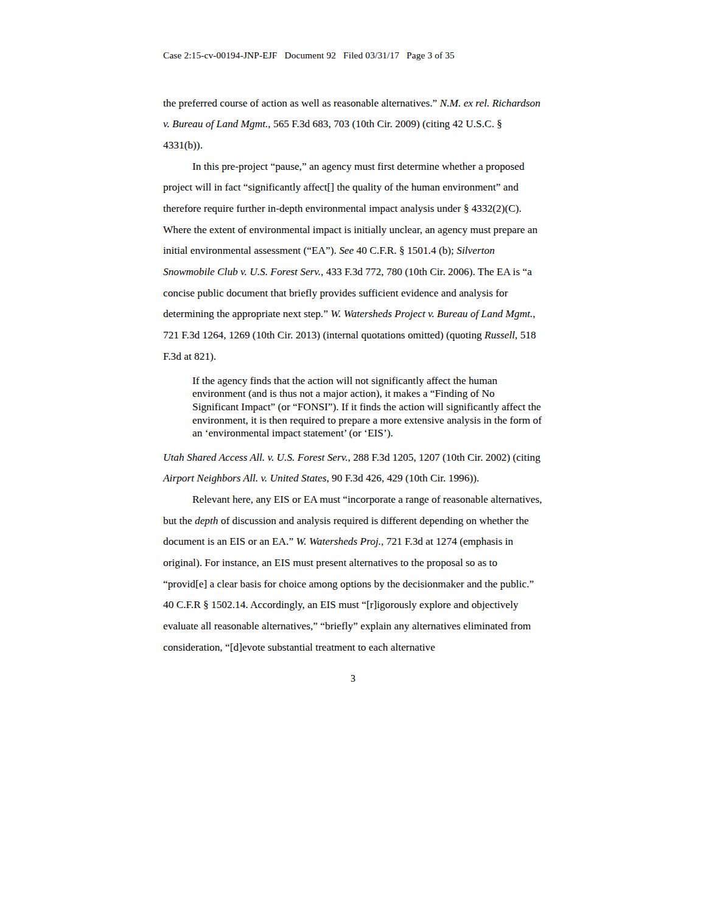Case 2:15-cv-00194-JNP-EJF Document 92 Filed 03/31/17 Page 3 of 35
the preferred course of action as well as reasonable alternatives.” N.M. ex rel. Richardson v. Bureau of Land Mgmt., 565 F.3d 683, 703 (10th Cir. 2009) (citing 42 U.S.C. § 4331(b)).
In this pre-project “pause,” an agency must first determine whether a proposed project will in fact “significantly affect[] the quality of the human environment” and therefore require further in-depth environmental impact analysis under § 4332(2)(C). Where the extent of environmental impact is initially unclear, an agency must prepare an initial environmental assessment (“EA”). See 40 C.F.R. § 1501.4 (b); Silverton Snowmobile Club v. U.S. Forest Serv., 433 F.3d 772, 780 (10th Cir. 2006). The EA is “a concise public document that briefly provides sufficient evidence and analysis for determining the appropriate next step.” W. Watersheds Project v. Bureau of Land Mgmt., 721 F.3d 1264, 1269 (10th Cir. 2013) (internal quotations omitted) (quoting Russell, 518 F.3d at 821).
If the agency finds that the action will not significantly affect the human environment (and is thus not a major action), it makes a “Finding of No Significant Impact” (or “FONSI”). If it finds the action will significantly affect the environment, it is then required to prepare a more extensive analysis in the form of an ‘environmental impact statement’ (or ‘EIS’).
Utah Shared Access All. v. U.S. Forest Serv., 288 F.3d 1205, 1207 (10th Cir. 2002) (citing Airport Neighbors All. v. United States, 90 F.3d 426, 429 (10th Cir. 1996)).
Relevant here, any EIS or EA must “incorporate a range of reasonable alternatives, but the depth of discussion and analysis required is different depending on whether the document is an EIS or an EA.” W. Watersheds Proj., 721 F.3d at 1274 (emphasis in original). For instance, an EIS must present alternatives to the proposal so as to “provid[e] a clear basis for choice among options by the decisionmaker and the public.” 40 C.F.R § 1502.14. Accordingly, an EIS must “[r]igorously explore and objectively evaluate all reasonable alternatives,” “briefly” explain any alternatives eliminated from consideration, “[d]evote substantial treatment to each alternative
3